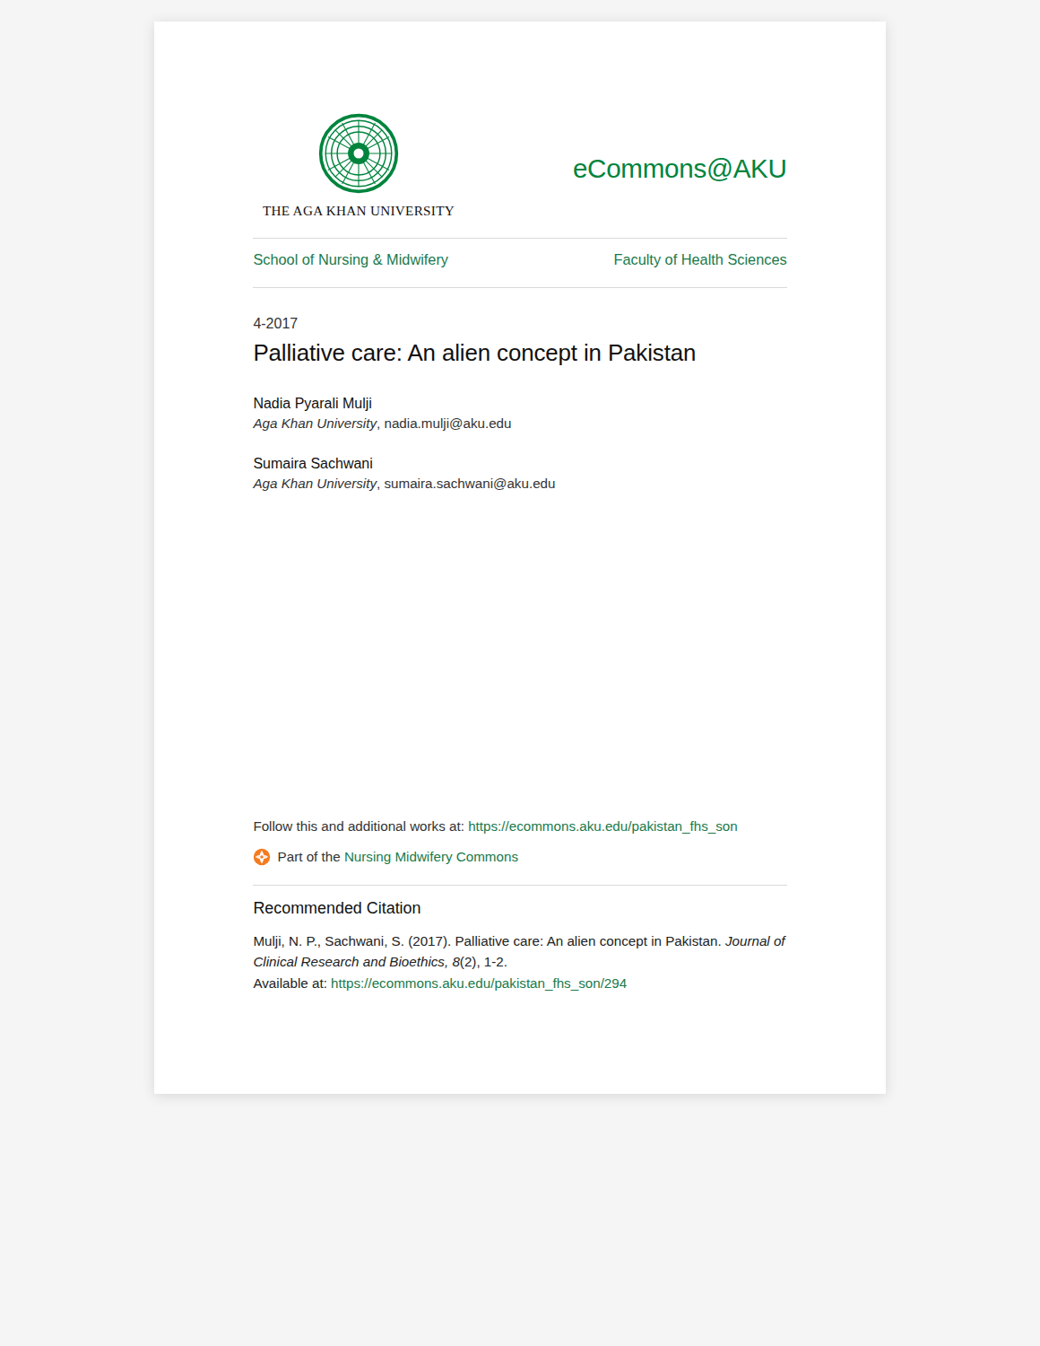The Aga Khan University
eCommons@AKU
School of Nursing & Midwifery Faculty of Health Sciences
4-2017
Palliative care: An alien concept in Pakistan
Nadia Pyarali Mulji
Aga Khan University, nadia.mulji@aku.edu
Sumaira Sachwani
Aga Khan University, sumaira.sachwani@aku.edu
Follow this and additional works at: https://ecommons.aku.edu/pakistan_fhs_son
Part of the Nursing Midwifery Commons
Recommended Citation
Mulji, N. P., Sachwani, S. (2017). Palliative care: An alien concept in Pakistan. Journal of Clinical Research and Bioethics, 8(2), 1-2. Available at: https://ecommons.aku.edu/pakistan_fhs_son/294